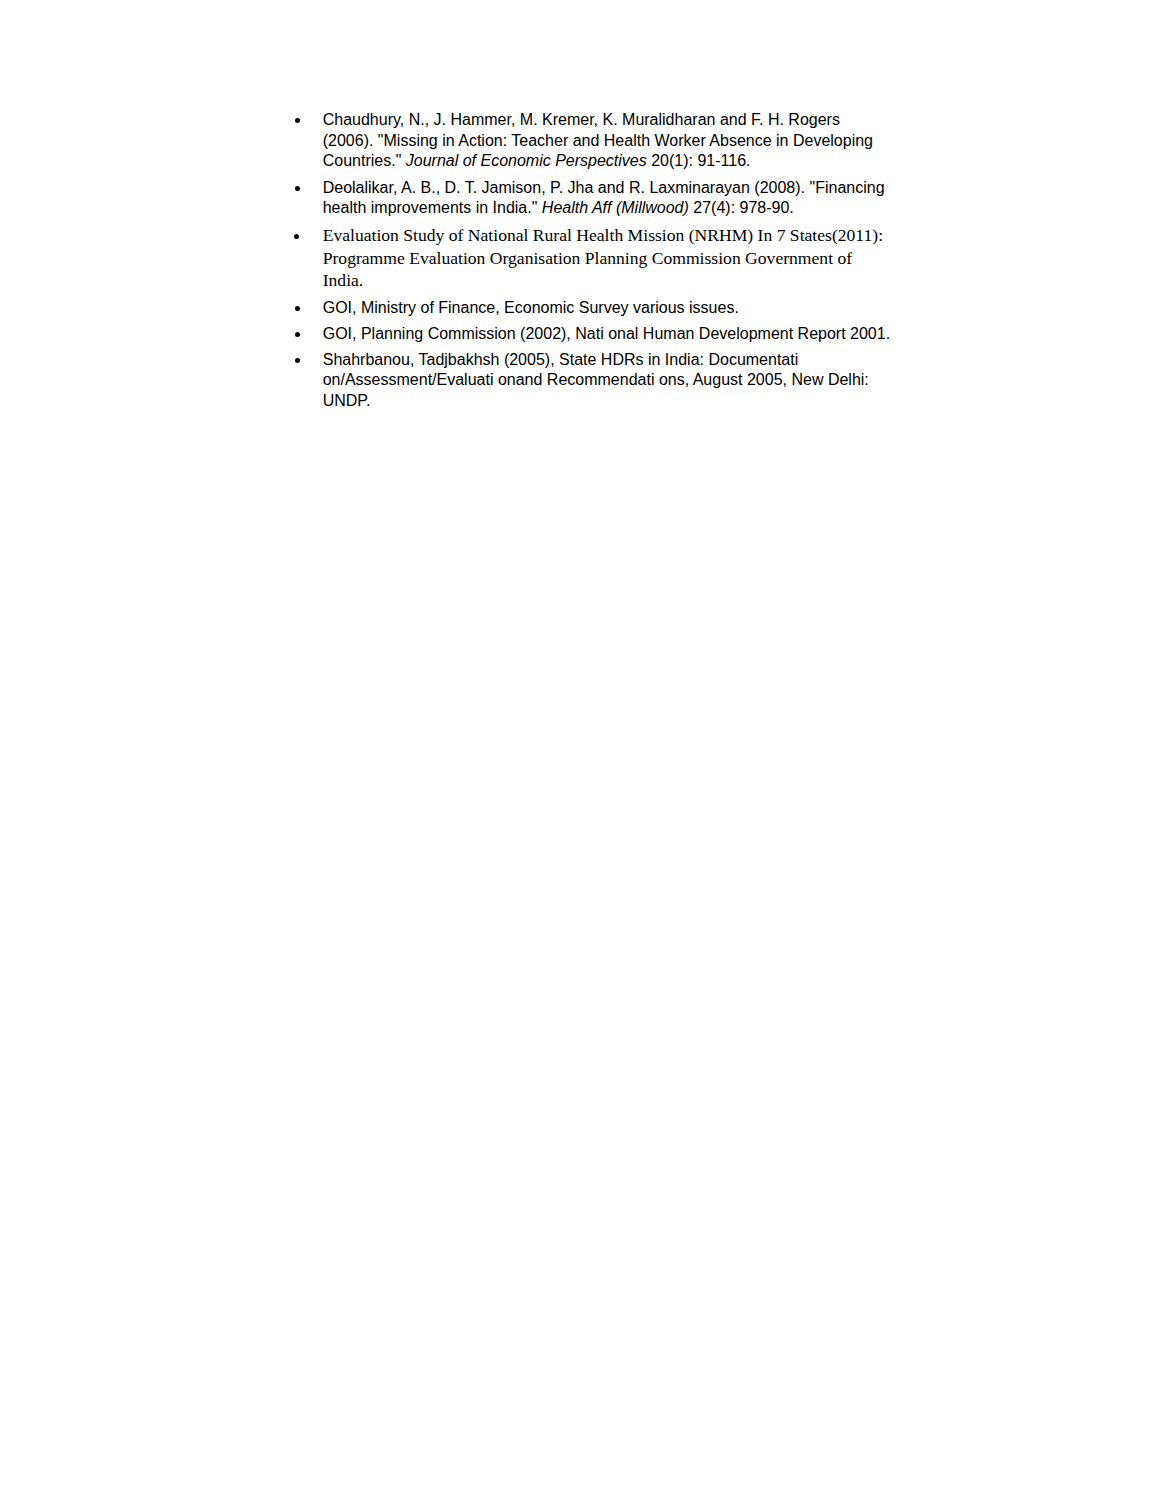Chaudhury, N., J. Hammer, M. Kremer, K. Muralidharan and F. H. Rogers (2006). "Missing in Action: Teacher and Health Worker Absence in Developing Countries." Journal of Economic Perspectives 20(1): 91-116.
Deolalikar, A. B., D. T. Jamison, P. Jha and R. Laxminarayan (2008). "Financing health improvements in India." Health Aff (Millwood) 27(4): 978-90.
Evaluation Study of National Rural Health Mission (NRHM) In 7 States(2011): Programme Evaluation Organisation Planning Commission Government of India.
GOI, Ministry of Finance, Economic Survey various issues.
GOI, Planning Commission (2002), Nati onal Human Development Report 2001.
Shahrbanou, Tadjbakhsh (2005), State HDRs in India: Documentati on/Assessment/Evaluati onand Recommendati ons, August 2005, New Delhi: UNDP.